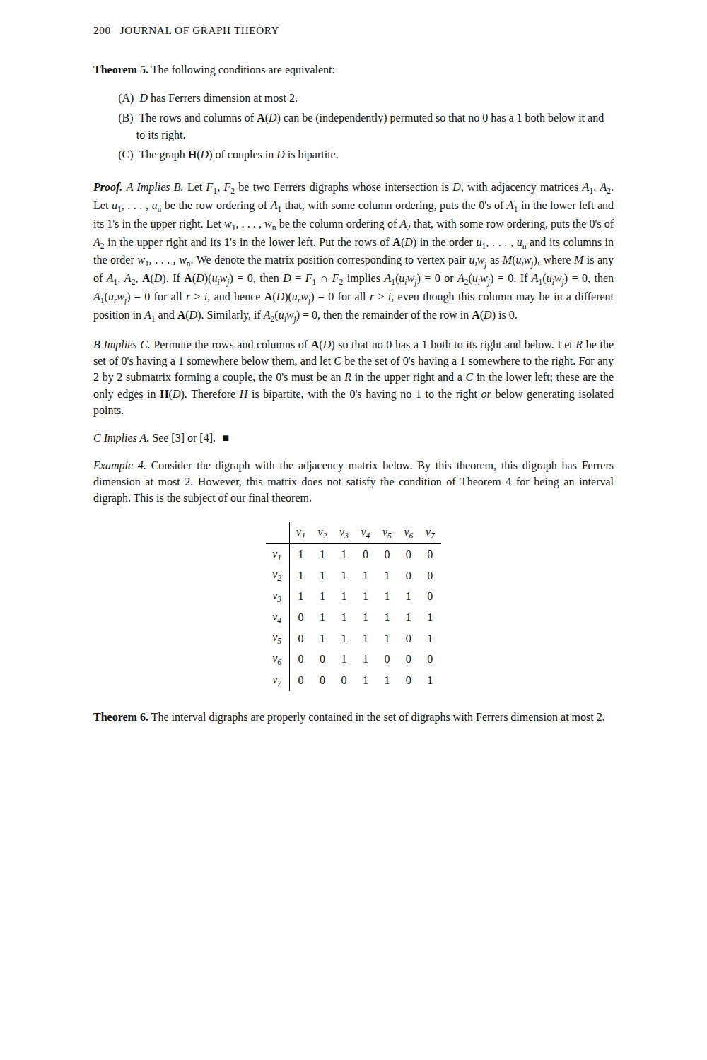200 JOURNAL OF GRAPH THEORY
Theorem 5.
The following conditions are equivalent:
(A) D has Ferrers dimension at most 2.
(B) The rows and columns of A(D) can be (independently) permuted so that no 0 has a 1 both below it and to its right.
(C) The graph H(D) of couples in D is bipartite.
Proof. A Implies B. Let F1, F2 be two Ferrers digraphs whose intersection is D, with adjacency matrices A1, A2. Let u1, . . . , un be the row ordering of A1 that, with some column ordering, puts the 0's of A1 in the lower left and its 1's in the upper right. Let w1, . . . , wn be the column ordering of A2 that, with some row ordering, puts the 0's of A2 in the upper right and its 1's in the lower left. Put the rows of A(D) in the order u1, . . . , un and its columns in the order w1, . . . , wn. We denote the matrix position corresponding to vertex pair uiwj as M(uiwj), where M is any of A1, A2, A(D). If A(D)(uiwj) = 0, then D = F1 ∩ F2 implies A1(uiwj) = 0 or A2(uiwj) = 0. If A1(uiwj) = 0, then A1(urwj) = 0 for all r > i, and hence A(D)(urwj) = 0 for all r > i, even though this column may be in a different position in A1 and A(D). Similarly, if A2(uiwj) = 0, then the remainder of the row in A(D) is 0.
B Implies C. Permute the rows and columns of A(D) so that no 0 has a 1 both to its right and below. Let R be the set of 0's having a 1 somewhere below them, and let C be the set of 0's having a 1 somewhere to the right. For any 2 by 2 submatrix forming a couple, the 0's must be an R in the upper right and a C in the lower left; these are the only edges in H(D). Therefore H is bipartite, with the 0's having no 1 to the right or below generating isolated points.
C Implies A. See [3] or [4].■
Example 4. Consider the digraph with the adjacency matrix below. By this theorem, this digraph has Ferrers dimension at most 2. However, this matrix does not satisfy the condition of Theorem 4 for being an interval digraph. This is the subject of our final theorem.
| | v 1 | v 2 | v 3 | v 4 | v 5 | v 6 | v 7 |
| --- | --- | --- | --- | --- | --- | --- | --- |
| v 1 | 1 | 1 | 1 | 0 | 0 | 0 | 0 |
| v 2 | 1 | 1 | 1 | 1 | 1 | 0 | 0 |
| v 3 | 1 | 1 | 1 | 1 | 1 | 1 | 0 |
| v 4 | 0 | 1 | 1 | 1 | 1 | 1 | 1 |
| v 5 | 0 | 1 | 1 | 1 | 1 | 0 | 1 |
| v 6 | 0 | 0 | 1 | 1 | 0 | 0 | 0 |
| v 7 | 0 | 0 | 0 | 1 | 1 | 0 | 1 |
Theorem 6.
The interval digraphs are properly contained in the set of digraphs with Ferrers dimension at most 2.